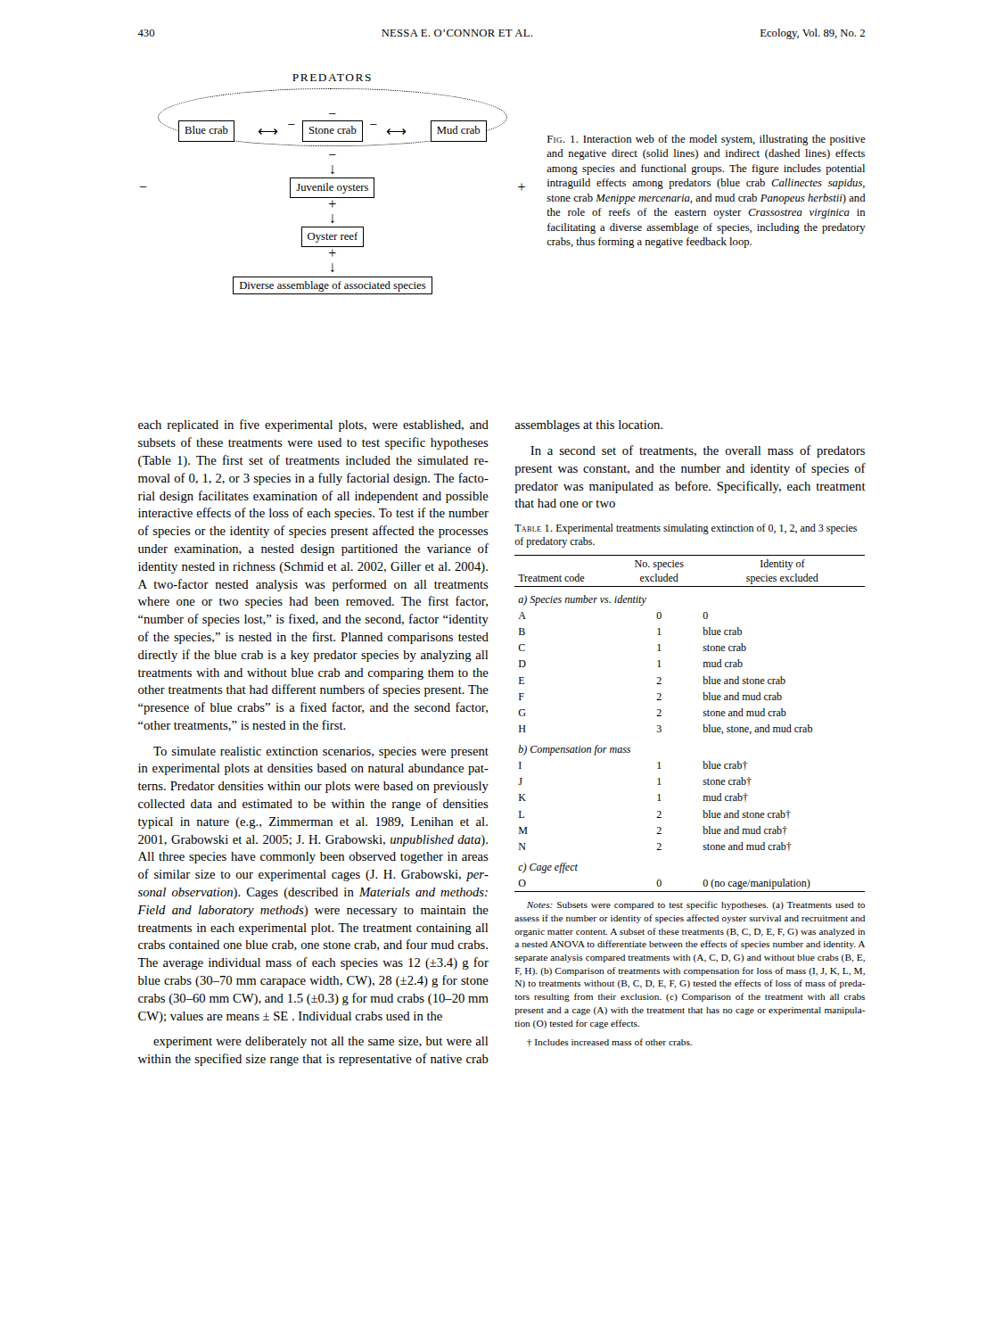430 Nessa E. O’Connor et al. Ecology, Vol. 89, No. 2
PREDATORS
−
Blue crab ⟷ Stone crab ⟷ Mud crab
− − − −
−
↓
Juvenile oysters
+
↓
Oyster reef
+
↓
Diverse assemblage of associated species
− +
Fig. 1. Interaction web of the model system, illustrating the positive and negative direct (solid lines) and indirect (dashed lines) effects among species and functional groups. The figure includes potential intraguild effects among predators (blue crab Callinectes sapidus, stone crab Menippe mercenaria, and mud crab Panopeus herbstii) and the role of reefs of the eastern oyster Crassostrea virginica in facilitating a diverse assemblage of species, including the predatory crabs, thus forming a negative feedback loop.
each replicated in five experimental plots, were established, and subsets of these treatments were used to test specific hypotheses (Table 1). The first set of treatments included the simulated removal of 0, 1, 2, or 3 species in a fully factorial design. The factorial design facilitates examination of all independent and possible interactive effects of the loss of each species. To test if the number of species or the identity of species present affected the processes under examination, a nested design partitioned the variance of identity nested in richness (Schmid et al. 2002, Giller et al. 2004). A two-factor nested analysis was performed on all treatments where one or two species had been removed. The first factor, “number of species lost,” is fixed, and the second, factor “identity of the species,” is nested in the first. Planned comparisons tested directly if the blue crab is a key predator species by analyzing all treatments with and without blue crab and comparing them to the other treatments that had different numbers of species present. The “presence of blue crabs” is a fixed factor, and the second factor, “other treatments,” is nested in the first.
To simulate realistic extinction scenarios, species were present in experimental plots at densities based on natural abundance patterns. Predator densities within our plots were based on previously collected data and estimated to be within the range of densities typical in nature (e.g., Zimmerman et al. 1989, Lenihan et al. 2001, Grabowski et al. 2005; J. H. Grabowski, unpublished data). All three species have commonly been observed together in areas of similar size to our experimental cages (J. H. Grabowski, personal observation). Cages (described in Materials and methods: Field and laboratory methods) were necessary to maintain the treatments in each experimental plot. The treatment containing all crabs contained one blue crab, one stone crab, and four mud crabs. The average individual mass of each species was 12 (±3.4) g for blue crabs (30–70 mm carapace width, CW), 28 (±2.4) g for stone crabs (30–60 mm CW), and 1.5 (±0.3) g for mud crabs (10–20 mm CW); values are means ± SE . Individual crabs used in the
experiment were deliberately not all the same size, but were all within the specified size range that is representative of native crab assemblages at this location.
In a second set of treatments, the overall mass of predators present was constant, and the number and identity of species of predator was manipulated as before. Specifically, each treatment that had one or two
Table 1. Experimental treatments simulating extinction of 0, 1, 2, and 3 species of predatory crabs.
| Treatment code | No. species excluded | Identity of species excluded |
| --- | --- | --- |
| a) Species number vs. identity |
| A | 0 | 0 |
| B | 1 | blue crab |
| C | 1 | stone crab |
| D | 1 | mud crab |
| E | 2 | blue and stone crab |
| F | 2 | blue and mud crab |
| G | 2 | stone and mud crab |
| H | 3 | blue, stone, and mud crab |
| b) Compensation for mass |
| I | 1 | blue crab† |
| J | 1 | stone crab† |
| K | 1 | mud crab† |
| L | 2 | blue and stone crab† |
| M | 2 | blue and mud crab† |
| N | 2 | stone and mud crab† |
| c) Cage effect |
| O | 0 | 0 (no cage/manipulation) |
Notes: Subsets were compared to test specific hypotheses. (a) Treatments used to assess if the number or identity of species affected oyster survival and recruitment and organic matter content. A subset of these treatments (B, C, D, E, F, G) was analyzed in a nested ANOVA to differentiate between the effects of species number and identity. A separate analysis compared treatments with (A, C, D, G) and without blue crabs (B, E, F, H). (b) Comparison of treatments with compensation for loss of mass (I, J, K, L, M, N) to treatments without (B, C, D, E, F, G) tested the effects of loss of mass of predators resulting from their exclusion. (c) Comparison of the treatment with all crabs present and a cage (A) with the treatment that has no cage or experimental manipulation (O) tested for cage effects.
† Includes increased mass of other crabs.